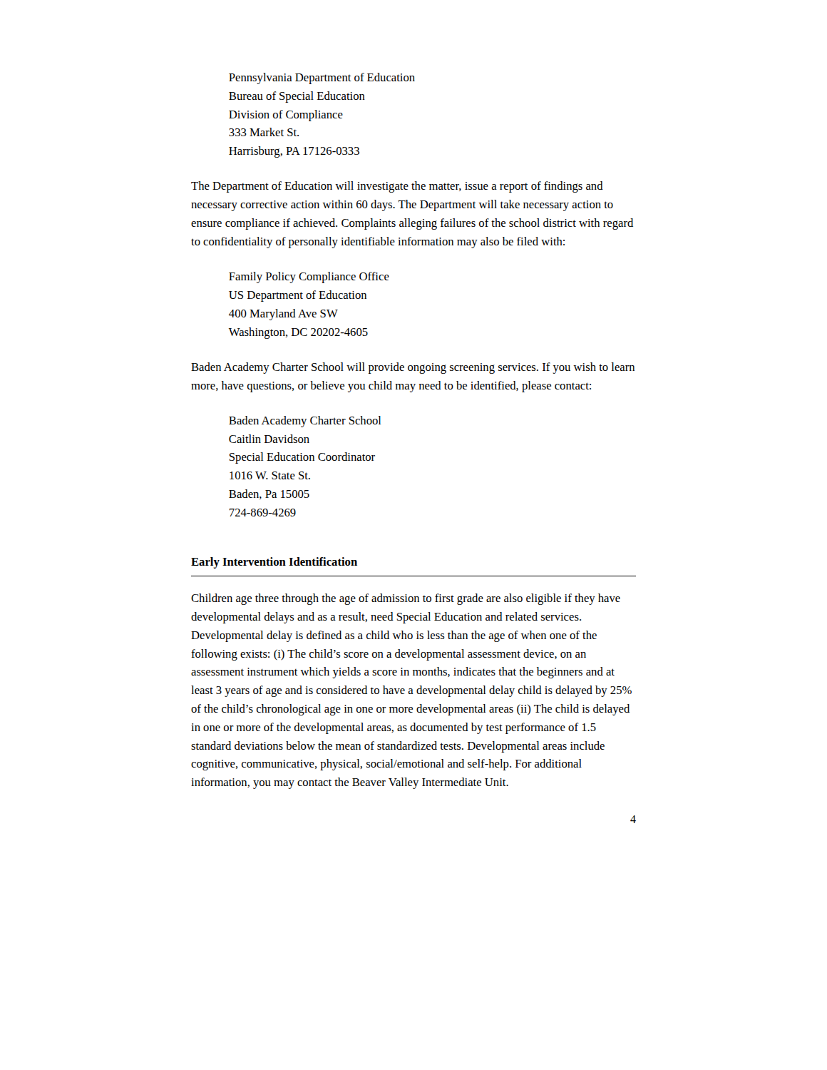Pennsylvania Department of Education
Bureau of Special Education
Division of Compliance
333 Market St.
Harrisburg, PA 17126-0333
The Department of Education will investigate the matter, issue a report of findings and necessary corrective action within 60 days. The Department will take necessary action to ensure compliance if achieved. Complaints alleging failures of the school district with regard to confidentiality of personally identifiable information may also be filed with:
Family Policy Compliance Office
US Department of Education
400 Maryland Ave SW
Washington, DC 20202-4605
Baden Academy Charter School will provide ongoing screening services. If you wish to learn more, have questions, or believe you child may need to be identified, please contact:
Baden Academy Charter School
Caitlin Davidson
Special Education Coordinator
1016 W. State St.
Baden, Pa 15005
724-869-4269
Early Intervention Identification
Children age three through the age of admission to first grade are also eligible if they have developmental delays and as a result, need Special Education and related services. Developmental delay is defined as a child who is less than the age of when one of the following exists: (i) The child’s score on a developmental assessment device, on an assessment instrument which yields a score in months, indicates that the beginners and at least 3 years of age and is considered to have a developmental delay child is delayed by 25% of the child’s chronological age in one or more developmental areas (ii) The child is delayed in one or more of the developmental areas, as documented by test performance of 1.5 standard deviations below the mean of standardized tests. Developmental areas include cognitive, communicative, physical, social/emotional and self-help. For additional information, you may contact the Beaver Valley Intermediate Unit.
4